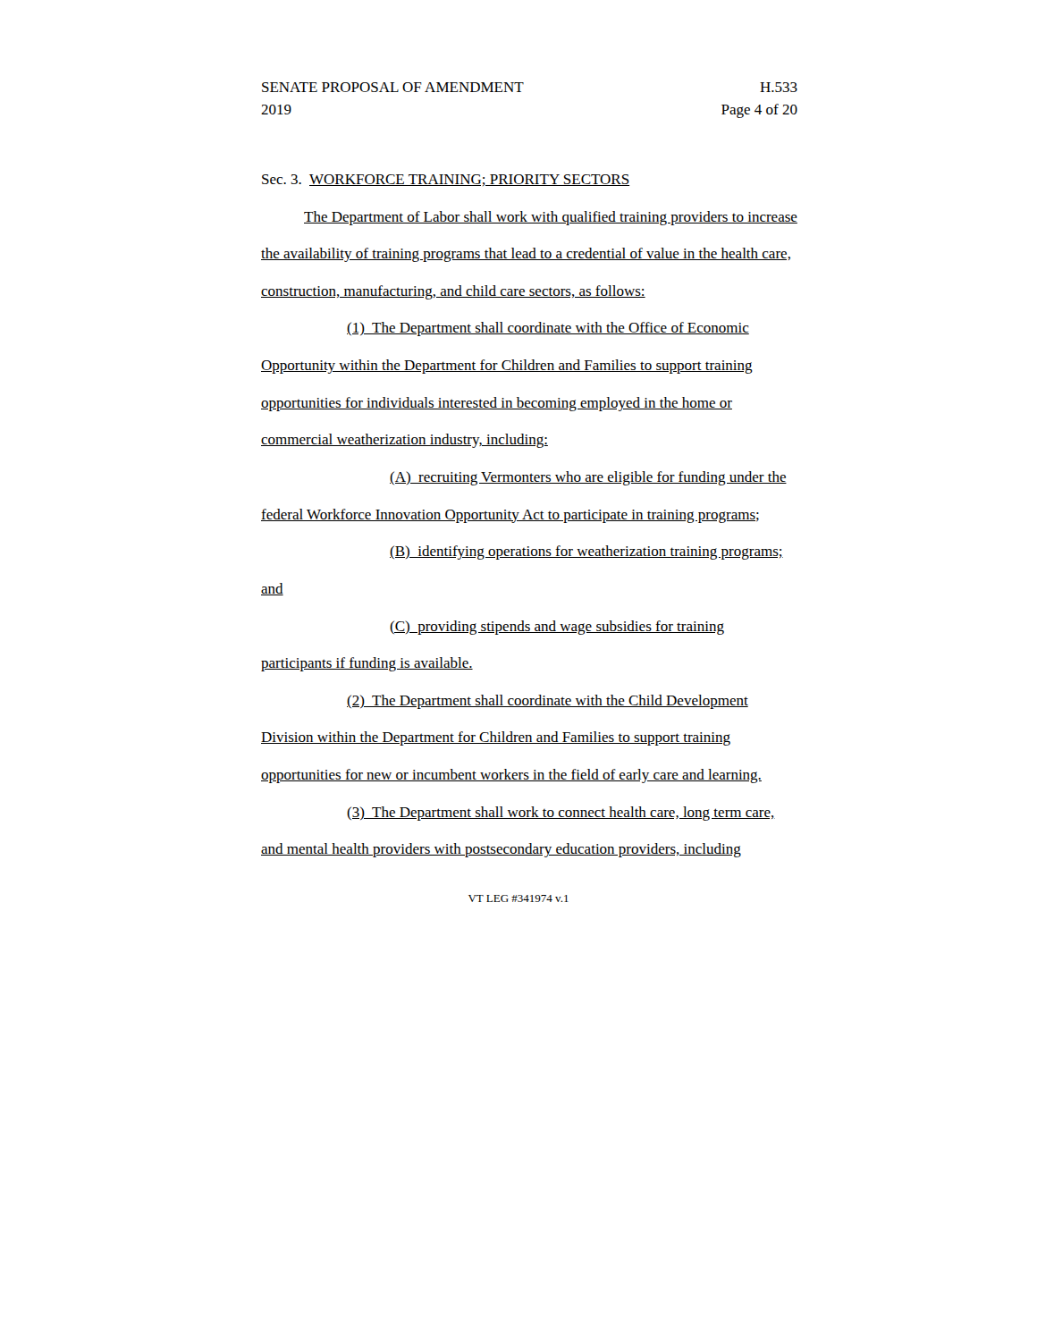SENATE PROPOSAL OF AMENDMENT
2019
H.533
Page 4 of 20
Sec. 3. WORKFORCE TRAINING; PRIORITY SECTORS
The Department of Labor shall work with qualified training providers to increase the availability of training programs that lead to a credential of value in the health care, construction, manufacturing, and child care sectors, as follows:
(1) The Department shall coordinate with the Office of Economic Opportunity within the Department for Children and Families to support training opportunities for individuals interested in becoming employed in the home or commercial weatherization industry, including:
(A) recruiting Vermonters who are eligible for funding under the federal Workforce Innovation Opportunity Act to participate in training programs;
(B) identifying operations for weatherization training programs; and
(C) providing stipends and wage subsidies for training participants if funding is available.
(2) The Department shall coordinate with the Child Development Division within the Department for Children and Families to support training opportunities for new or incumbent workers in the field of early care and learning.
(3) The Department shall work to connect health care, long term care, and mental health providers with postsecondary education providers, including
VT LEG #341974 v.1